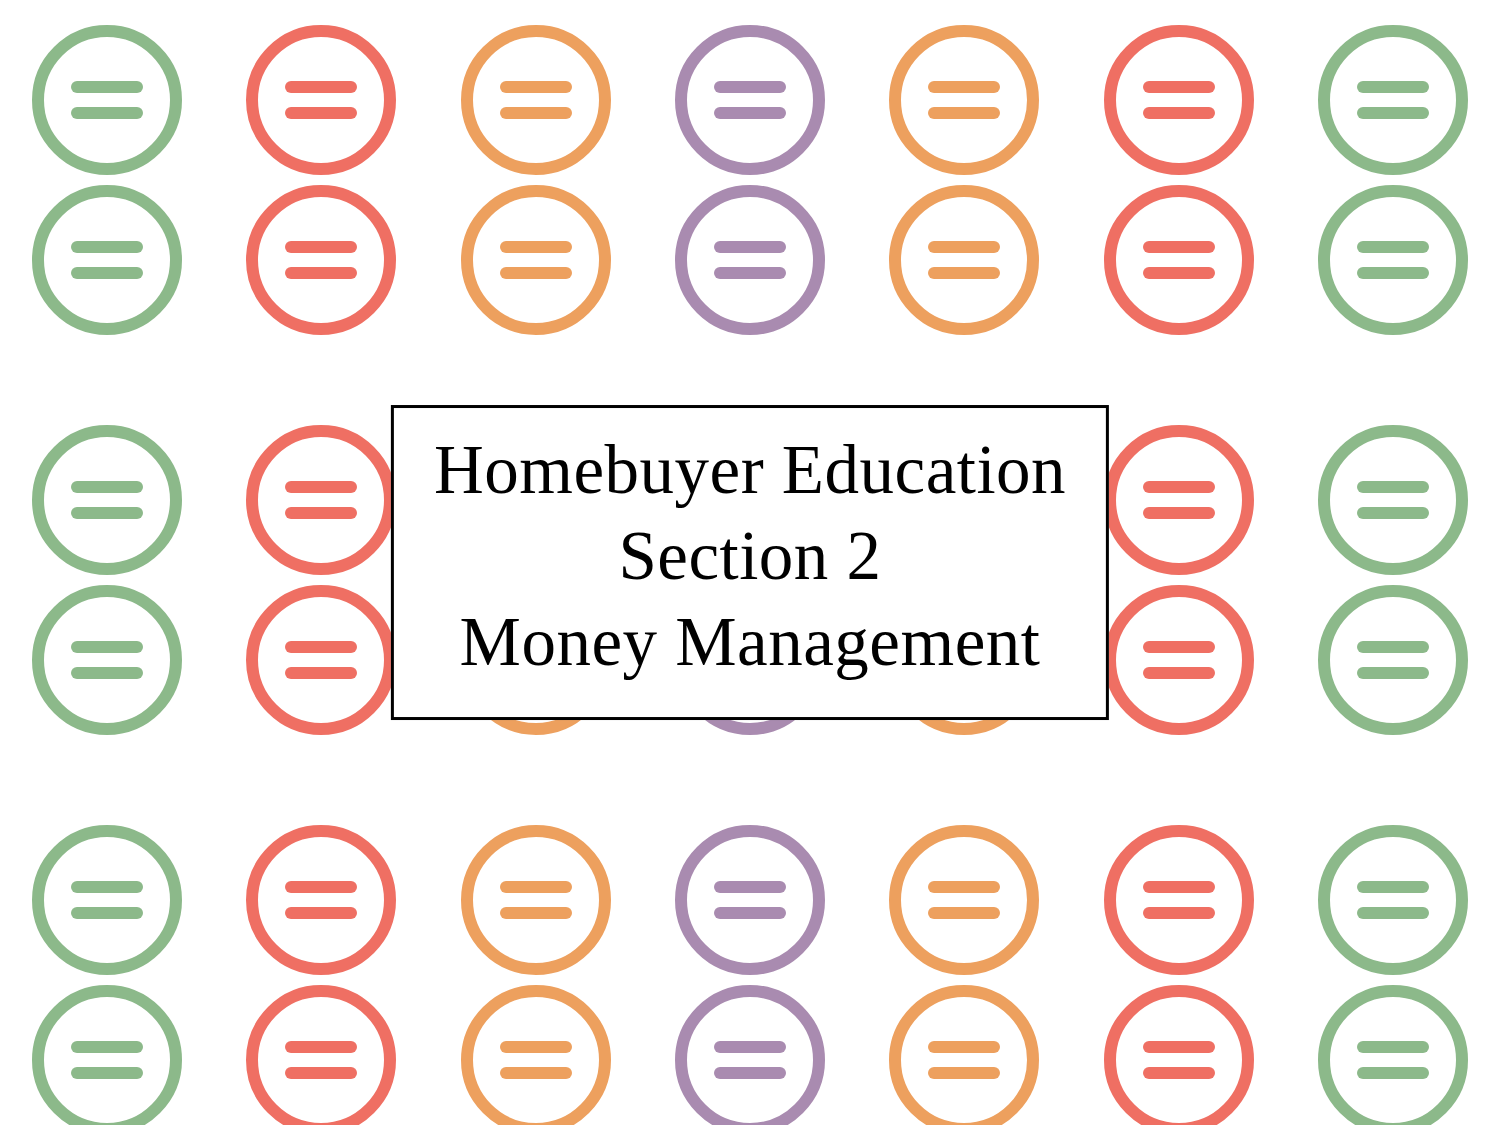Homebuyer Education Section 2 Money Management